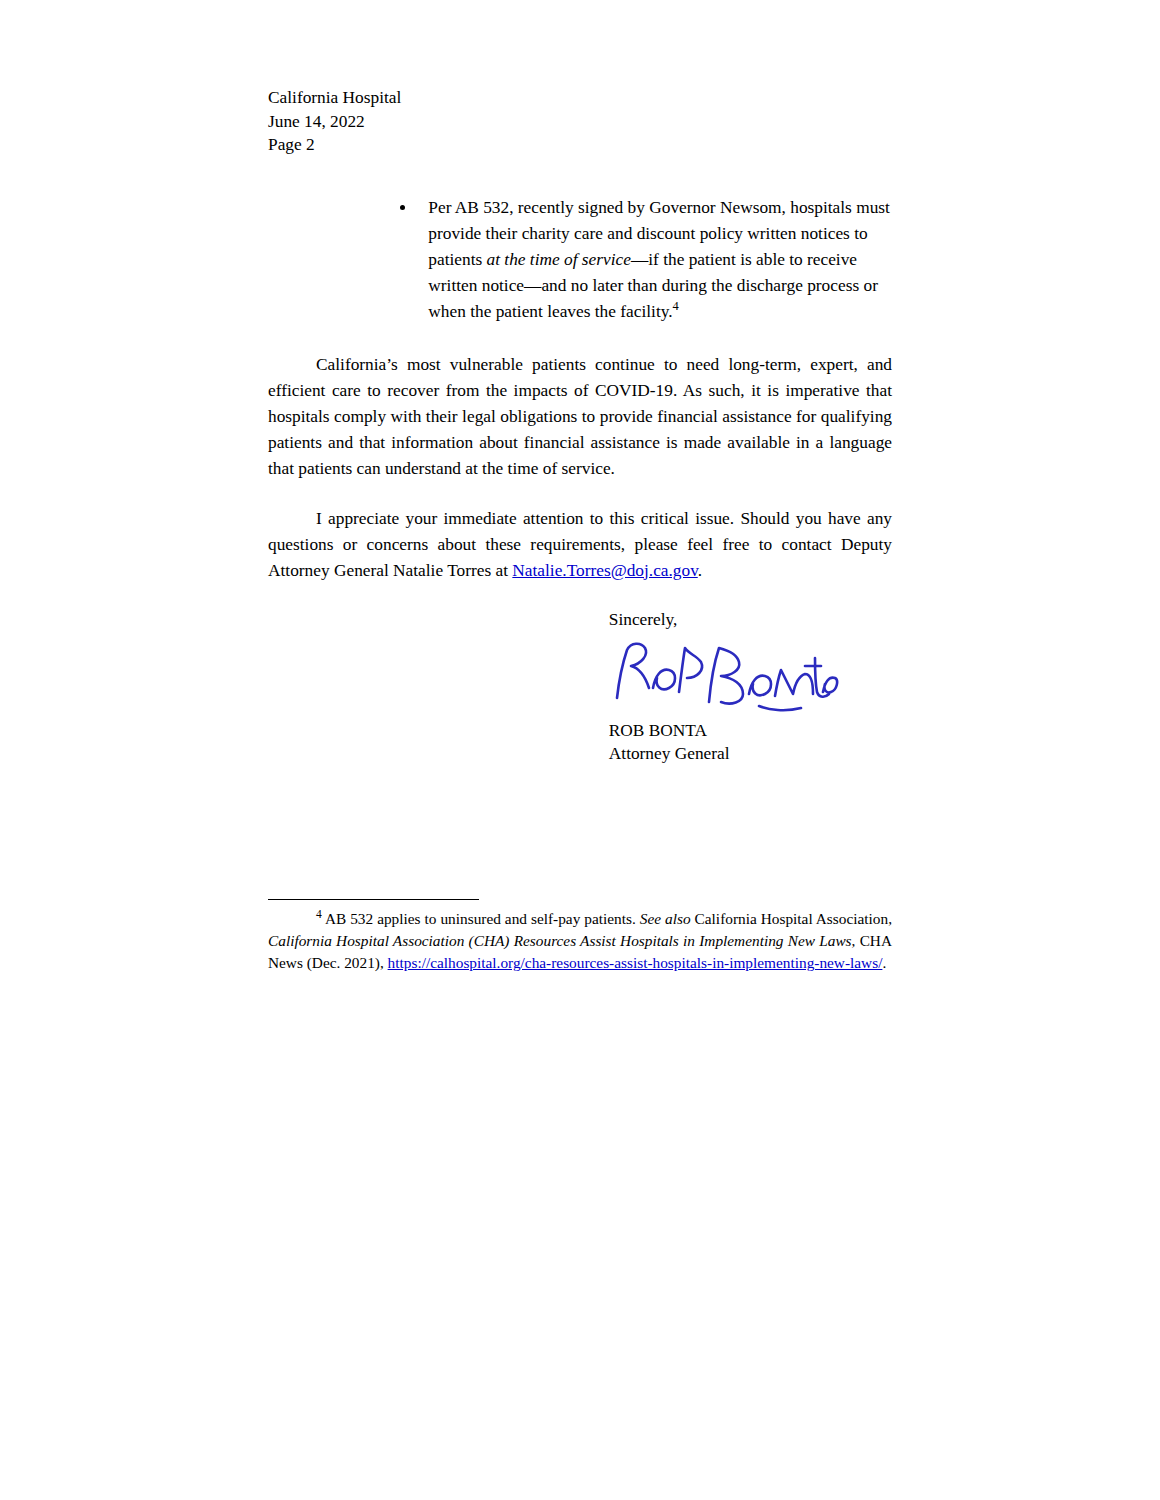California Hospital
June 14, 2022
Page 2
Per AB 532, recently signed by Governor Newsom, hospitals must provide their charity care and discount policy written notices to patients at the time of service—if the patient is able to receive written notice—and no later than during the discharge process or when the patient leaves the facility.4
California’s most vulnerable patients continue to need long-term, expert, and efficient care to recover from the impacts of COVID-19. As such, it is imperative that hospitals comply with their legal obligations to provide financial assistance for qualifying patients and that information about financial assistance is made available in a language that patients can understand at the time of service.
I appreciate your immediate attention to this critical issue. Should you have any questions or concerns about these requirements, please feel free to contact Deputy Attorney General Natalie Torres at Natalie.Torres@doj.ca.gov.
Sincerely,
ROB BONTA
Attorney General
4 AB 532 applies to uninsured and self-pay patients. See also California Hospital Association, California Hospital Association (CHA) Resources Assist Hospitals in Implementing New Laws, CHA News (Dec. 2021), https://calhospital.org/cha-resources-assist-hospitals-in-implementing-new-laws/.